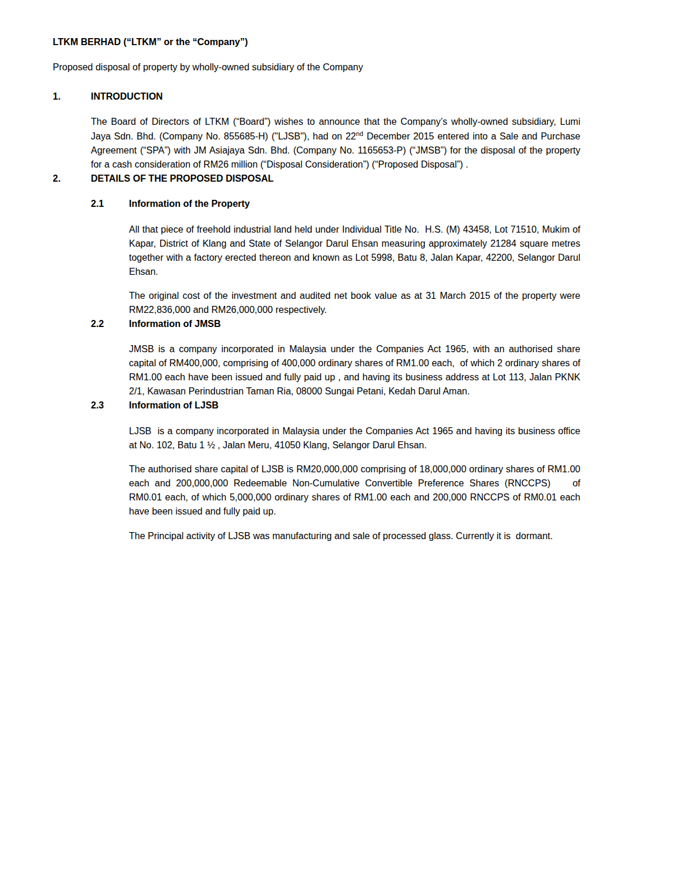LTKM BERHAD (“LTKM” or the “Company”)
Proposed disposal of property by wholly-owned subsidiary of the Company
1.
INTRODUCTION
The Board of Directors of LTKM (“Board”) wishes to announce that the Company’s wholly-owned subsidiary, Lumi Jaya Sdn. Bhd. (Company No. 855685-H) ("LJSB"), had on 22nd December 2015 entered into a Sale and Purchase Agreement (“SPA”) with JM Asiajaya Sdn. Bhd. (Company No. 1165653-P) (“JMSB”) for the disposal of the property for a cash consideration of RM26 million (“Disposal Consideration”) (“Proposed Disposal”) .
2.
DETAILS OF THE PROPOSED DISPOSAL
2.1
Information of the Property
All that piece of freehold industrial land held under Individual Title No. H.S. (M) 43458, Lot 71510, Mukim of Kapar, District of Klang and State of Selangor Darul Ehsan measuring approximately 21284 square metres together with a factory erected thereon and known as Lot 5998, Batu 8, Jalan Kapar, 42200, Selangor Darul Ehsan.
The original cost of the investment and audited net book value as at 31 March 2015 of the property were RM22,836,000 and RM26,000,000 respectively.
2.2
Information of JMSB
JMSB is a company incorporated in Malaysia under the Companies Act 1965, with an authorised share capital of RM400,000, comprising of 400,000 ordinary shares of RM1.00 each, of which 2 ordinary shares of RM1.00 each have been issued and fully paid up , and having its business address at Lot 113, Jalan PKNK 2/1, Kawasan Perindustrian Taman Ria, 08000 Sungai Petani, Kedah Darul Aman.
2.3
Information of LJSB
LJSB is a company incorporated in Malaysia under the Companies Act 1965 and having its business office at No. 102, Batu 1 ½ , Jalan Meru, 41050 Klang, Selangor Darul Ehsan.
The authorised share capital of LJSB is RM20,000,000 comprising of 18,000,000 ordinary shares of RM1.00 each and 200,000,000 Redeemable Non-Cumulative Convertible Preference Shares (RNCCPS) of RM0.01 each, of which 5,000,000 ordinary shares of RM1.00 each and 200,000 RNCCPS of RM0.01 each have been issued and fully paid up.
The Principal activity of LJSB was manufacturing and sale of processed glass. Currently it is dormant.